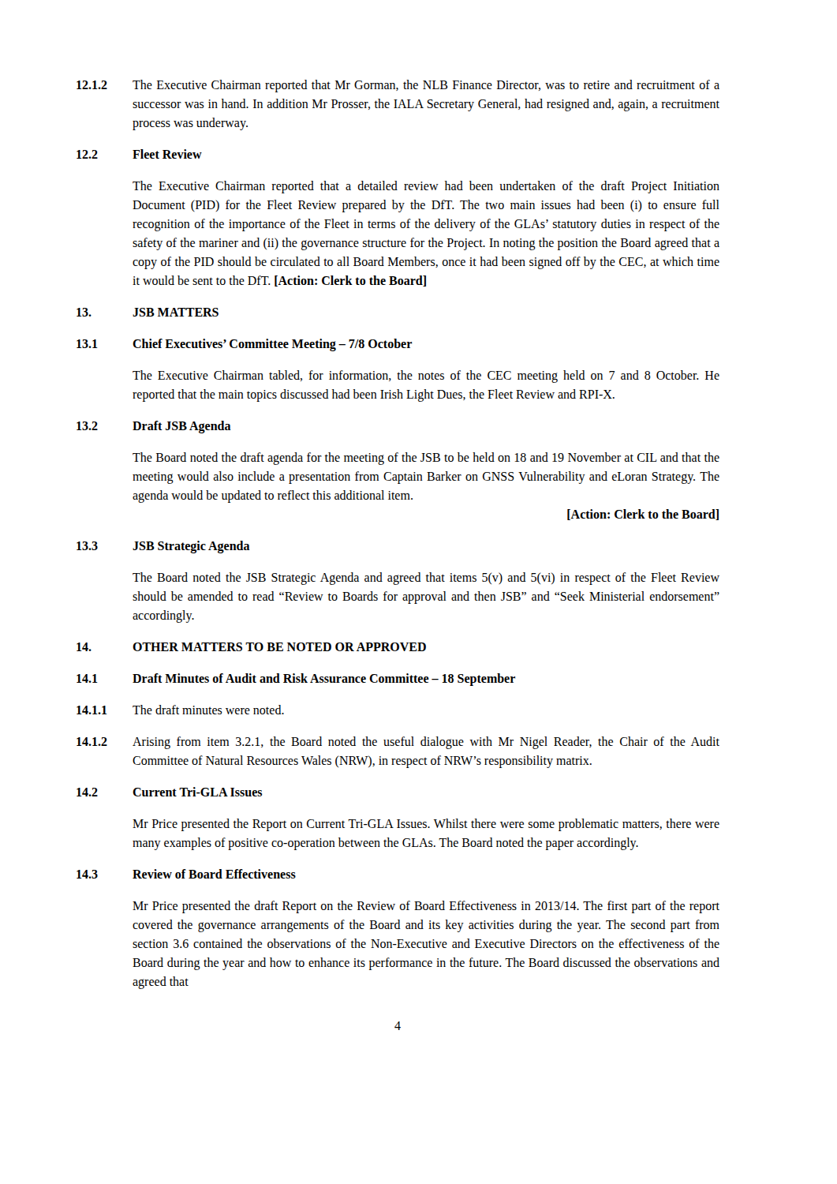12.1.2
The Executive Chairman reported that Mr Gorman, the NLB Finance Director, was to retire and recruitment of a successor was in hand. In addition Mr Prosser, the IALA Secretary General, had resigned and, again, a recruitment process was underway.
12.2
Fleet Review
The Executive Chairman reported that a detailed review had been undertaken of the draft Project Initiation Document (PID) for the Fleet Review prepared by the DfT. The two main issues had been (i) to ensure full recognition of the importance of the Fleet in terms of the delivery of the GLAs’ statutory duties in respect of the safety of the mariner and (ii) the governance structure for the Project. In noting the position the Board agreed that a copy of the PID should be circulated to all Board Members, once it had been signed off by the CEC, at which time it would be sent to the DfT. [Action: Clerk to the Board]
13.
JSB MATTERS
13.1
Chief Executives’ Committee Meeting – 7/8 October
The Executive Chairman tabled, for information, the notes of the CEC meeting held on 7 and 8 October. He reported that the main topics discussed had been Irish Light Dues, the Fleet Review and RPI-X.
13.2
Draft JSB Agenda
The Board noted the draft agenda for the meeting of the JSB to be held on 18 and 19 November at CIL and that the meeting would also include a presentation from Captain Barker on GNSS Vulnerability and eLoran Strategy. The agenda would be updated to reflect this additional item. [Action: Clerk to the Board]
13.3
JSB Strategic Agenda
The Board noted the JSB Strategic Agenda and agreed that items 5(v) and 5(vi) in respect of the Fleet Review should be amended to read “Review to Boards for approval and then JSB” and “Seek Ministerial endorsement” accordingly.
14.
OTHER MATTERS TO BE NOTED OR APPROVED
14.1
Draft Minutes of Audit and Risk Assurance Committee – 18 September
14.1.1
The draft minutes were noted.
14.1.2
Arising from item 3.2.1, the Board noted the useful dialogue with Mr Nigel Reader, the Chair of the Audit Committee of Natural Resources Wales (NRW), in respect of NRW’s responsibility matrix.
14.2
Current Tri-GLA Issues
Mr Price presented the Report on Current Tri-GLA Issues. Whilst there were some problematic matters, there were many examples of positive co-operation between the GLAs. The Board noted the paper accordingly.
14.3
Review of Board Effectiveness
Mr Price presented the draft Report on the Review of Board Effectiveness in 2013/14. The first part of the report covered the governance arrangements of the Board and its key activities during the year. The second part from section 3.6 contained the observations of the Non-Executive and Executive Directors on the effectiveness of the Board during the year and how to enhance its performance in the future. The Board discussed the observations and agreed that
4